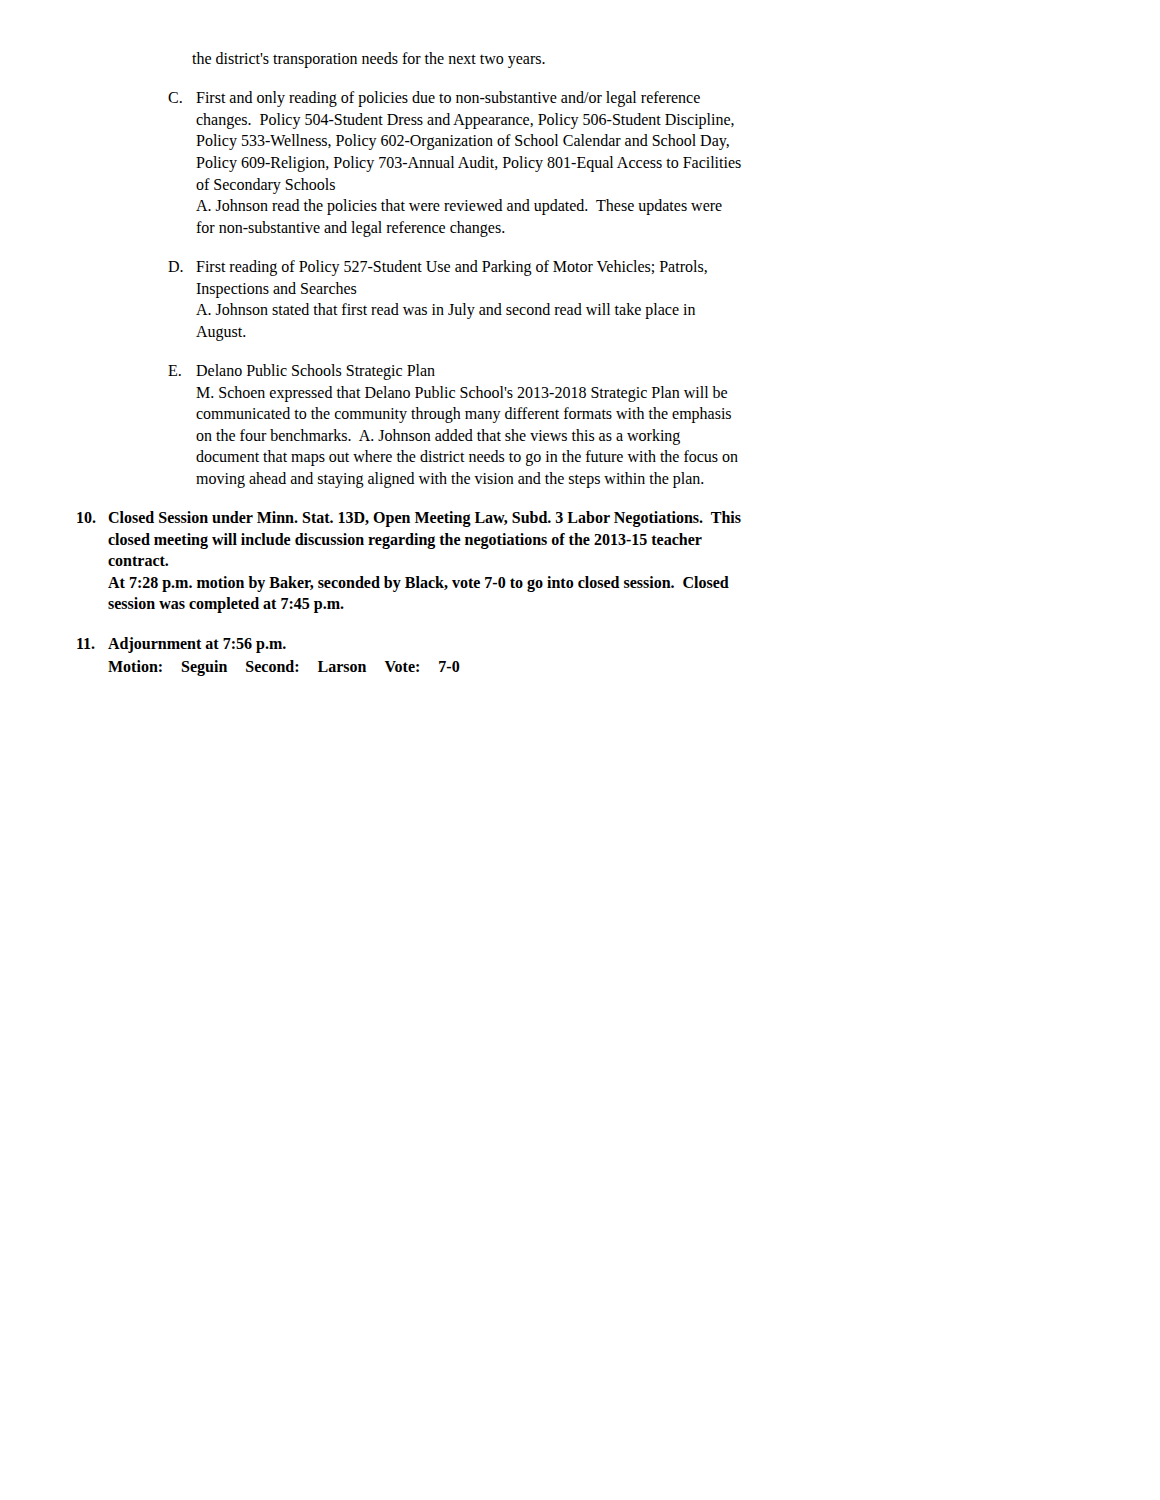the district's transporation needs for the next two years.
C.
First and only reading of policies due to non-substantive and/or legal reference changes. Policy 504-Student Dress and Appearance, Policy 506-Student Discipline, Policy 533-Wellness, Policy 602-Organization of School Calendar and School Day, Policy 609-Religion, Policy 703-Annual Audit, Policy 801-Equal Access to Facilities of Secondary Schools
A. Johnson read the policies that were reviewed and updated. These updates were for non-substantive and legal reference changes.
D.
First reading of Policy 527-Student Use and Parking of Motor Vehicles; Patrols, Inspections and Searches
A. Johnson stated that first read was in July and second read will take place in August.
E.
Delano Public Schools Strategic Plan
M. Schoen expressed that Delano Public School's 2013-2018 Strategic Plan will be communicated to the community through many different formats with the emphasis on the four benchmarks. A. Johnson added that she views this as a working document that maps out where the district needs to go in the future with the focus on moving ahead and staying aligned with the vision and the steps within the plan.
10.
Closed Session under Minn. Stat. 13D, Open Meeting Law, Subd. 3 Labor Negotiations. This closed meeting will include discussion regarding the negotiations of the 2013-15 teacher contract.
At 7:28 p.m. motion by Baker, seconded by Black, vote 7-0 to go into closed session. Closed session was completed at 7:45 p.m.
11.
Adjournment at 7:56 p.m.
Motion: Seguin Second: Larson Vote: 7-0